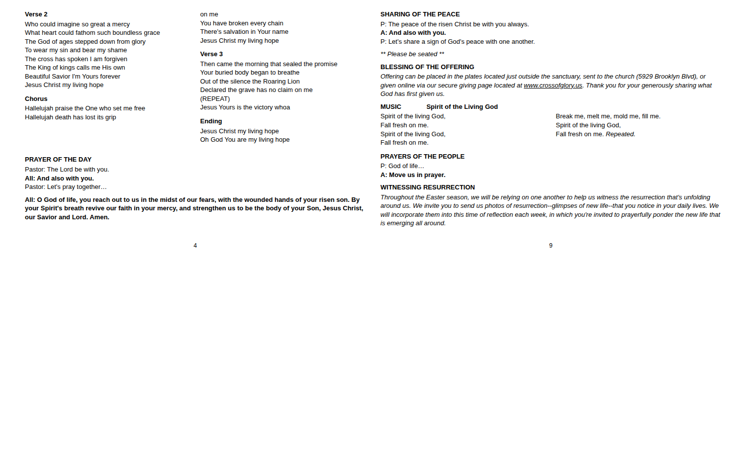Verse 2
Who could imagine so great a mercy
What heart could fathom such boundless grace
The God of ages stepped down from glory
To wear my sin and bear my shame
The cross has spoken I am forgiven
The King of kings calls me His own
Beautiful Savior I'm Yours forever
Jesus Christ my living hope
Chorus
Hallelujah praise the One who set me free
Hallelujah death has lost its grip
on me
You have broken every chain
There's salvation in Your name
Jesus Christ my living hope
Verse 3
Then came the morning that sealed the promise
Your buried body began to breathe
Out of the silence the Roaring Lion
Declared the grave has no claim on me
(REPEAT)
Jesus Yours is the victory whoa
Ending
Jesus Christ my living hope
Oh God You are my living hope
PRAYER OF THE DAY
Pastor: The Lord be with you.
All: And also with you.
Pastor: Let's pray together…
All: O God of life, you reach out to us in the midst of our fears, with the wounded hands of your risen son. By your Spirit's breath revive our faith in your mercy, and strengthen us to be the body of your Son, Jesus Christ, our Savior and Lord. Amen.
4
SHARING OF THE PEACE
P: The peace of the risen Christ be with you always.
A: And also with you.
P: Let's share a sign of God's peace with one another.
** Please be seated **
BLESSING OF THE OFFERING
Offering can be placed in the plates located just outside the sanctuary, sent to the church (5929 Brooklyn Blvd), or given online via our secure giving page located at www.crossofglory.us. Thank you for your generously sharing what God has first given us.
MUSIC Spirit of the Living God
Spirit of the living God,
Fall fresh on me.
Spirit of the living God,
Fall fresh on me.
Break me, melt me, mold me, fill me.
Spirit of the living God,
Fall fresh on me. Repeated.
PRAYERS OF THE PEOPLE
P: God of life…
A: Move us in prayer.
WITNESSING RESURRECTION
Throughout the Easter season, we will be relying on one another to help us witness the resurrection that's unfolding around us. We invite you to send us photos of resurrection--glimpses of new life--that you notice in your daily lives. We will incorporate them into this time of reflection each week, in which you're invited to prayerfully ponder the new life that is emerging all around.
9